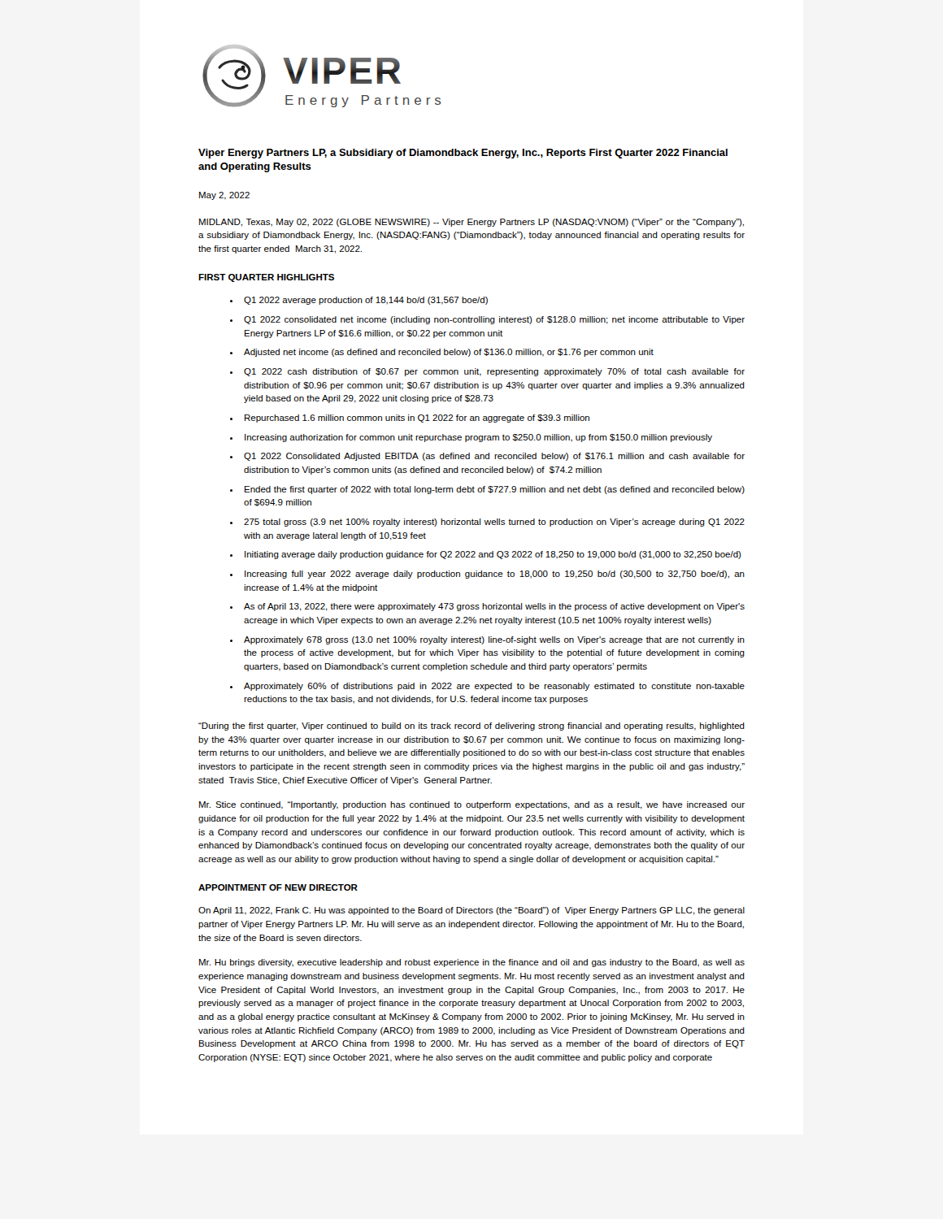VIPER Energy Partners
Viper Energy Partners LP, a Subsidiary of Diamondback Energy, Inc., Reports First Quarter 2022 Financial and Operating Results
May 2, 2022
MIDLAND, Texas, May 02, 2022 (GLOBE NEWSWIRE) -- Viper Energy Partners LP (NASDAQ:VNOM) (“Viper” or the “Company”), a subsidiary of Diamondback Energy, Inc. (NASDAQ:FANG) (“Diamondback”), today announced financial and operating results for the first quarter ended March 31, 2022.
First Quarter Highlights
Q1 2022 average production of 18,144 bo/d (31,567 boe/d)
Q1 2022 consolidated net income (including non-controlling interest) of $128.0 million; net income attributable to Viper Energy Partners LP of $16.6 million, or $0.22 per common unit
Adjusted net income (as defined and reconciled below) of $136.0 million, or $1.76 per common unit
Q1 2022 cash distribution of $0.67 per common unit, representing approximately 70% of total cash available for distribution of $0.96 per common unit; $0.67 distribution is up 43% quarter over quarter and implies a 9.3% annualized yield based on the April 29, 2022 unit closing price of $28.73
Repurchased 1.6 million common units in Q1 2022 for an aggregate of $39.3 million
Increasing authorization for common unit repurchase program to $250.0 million, up from $150.0 million previously
Q1 2022 Consolidated Adjusted EBITDA (as defined and reconciled below) of $176.1 million and cash available for distribution to Viper’s common units (as defined and reconciled below) of $74.2 million
Ended the first quarter of 2022 with total long-term debt of $727.9 million and net debt (as defined and reconciled below) of $694.9 million
275 total gross (3.9 net 100% royalty interest) horizontal wells turned to production on Viper’s acreage during Q1 2022 with an average lateral length of 10,519 feet
Initiating average daily production guidance for Q2 2022 and Q3 2022 of 18,250 to 19,000 bo/d (31,000 to 32,250 boe/d)
Increasing full year 2022 average daily production guidance to 18,000 to 19,250 bo/d (30,500 to 32,750 boe/d), an increase of 1.4% at the midpoint
As of April 13, 2022, there were approximately 473 gross horizontal wells in the process of active development on Viper's acreage in which Viper expects to own an average 2.2% net royalty interest (10.5 net 100% royalty interest wells)
Approximately 678 gross (13.0 net 100% royalty interest) line-of-sight wells on Viper's acreage that are not currently in the process of active development, but for which Viper has visibility to the potential of future development in coming quarters, based on Diamondback’s current completion schedule and third party operators’ permits
Approximately 60% of distributions paid in 2022 are expected to be reasonably estimated to constitute non-taxable reductions to the tax basis, and not dividends, for U.S. federal income tax purposes
“During the first quarter, Viper continued to build on its track record of delivering strong financial and operating results, highlighted by the 43% quarter over quarter increase in our distribution to $0.67 per common unit. We continue to focus on maximizing long-term returns to our unitholders, and believe we are differentially positioned to do so with our best-in-class cost structure that enables investors to participate in the recent strength seen in commodity prices via the highest margins in the public oil and gas industry,” stated Travis Stice, Chief Executive Officer of Viper's General Partner.
Mr. Stice continued, “Importantly, production has continued to outperform expectations, and as a result, we have increased our guidance for oil production for the full year 2022 by 1.4% at the midpoint. Our 23.5 net wells currently with visibility to development is a Company record and underscores our confidence in our forward production outlook. This record amount of activity, which is enhanced by Diamondback’s continued focus on developing our concentrated royalty acreage, demonstrates both the quality of our acreage as well as our ability to grow production without having to spend a single dollar of development or acquisition capital.”
Appointment of New Director
On April 11, 2022, Frank C. Hu was appointed to the Board of Directors (the “Board”) of Viper Energy Partners GP LLC, the general partner of Viper Energy Partners LP. Mr. Hu will serve as an independent director. Following the appointment of Mr. Hu to the Board, the size of the Board is seven directors.
Mr. Hu brings diversity, executive leadership and robust experience in the finance and oil and gas industry to the Board, as well as experience managing downstream and business development segments. Mr. Hu most recently served as an investment analyst and Vice President of Capital World Investors, an investment group in the Capital Group Companies, Inc., from 2003 to 2017. He previously served as a manager of project finance in the corporate treasury department at Unocal Corporation from 2002 to 2003, and as a global energy practice consultant at McKinsey & Company from 2000 to 2002. Prior to joining McKinsey, Mr. Hu served in various roles at Atlantic Richfield Company (ARCO) from 1989 to 2000, including as Vice President of Downstream Operations and Business Development at ARCO China from 1998 to 2000. Mr. Hu has served as a member of the board of directors of EQT Corporation (NYSE: EQT) since October 2021, where he also serves on the audit committee and public policy and corporate